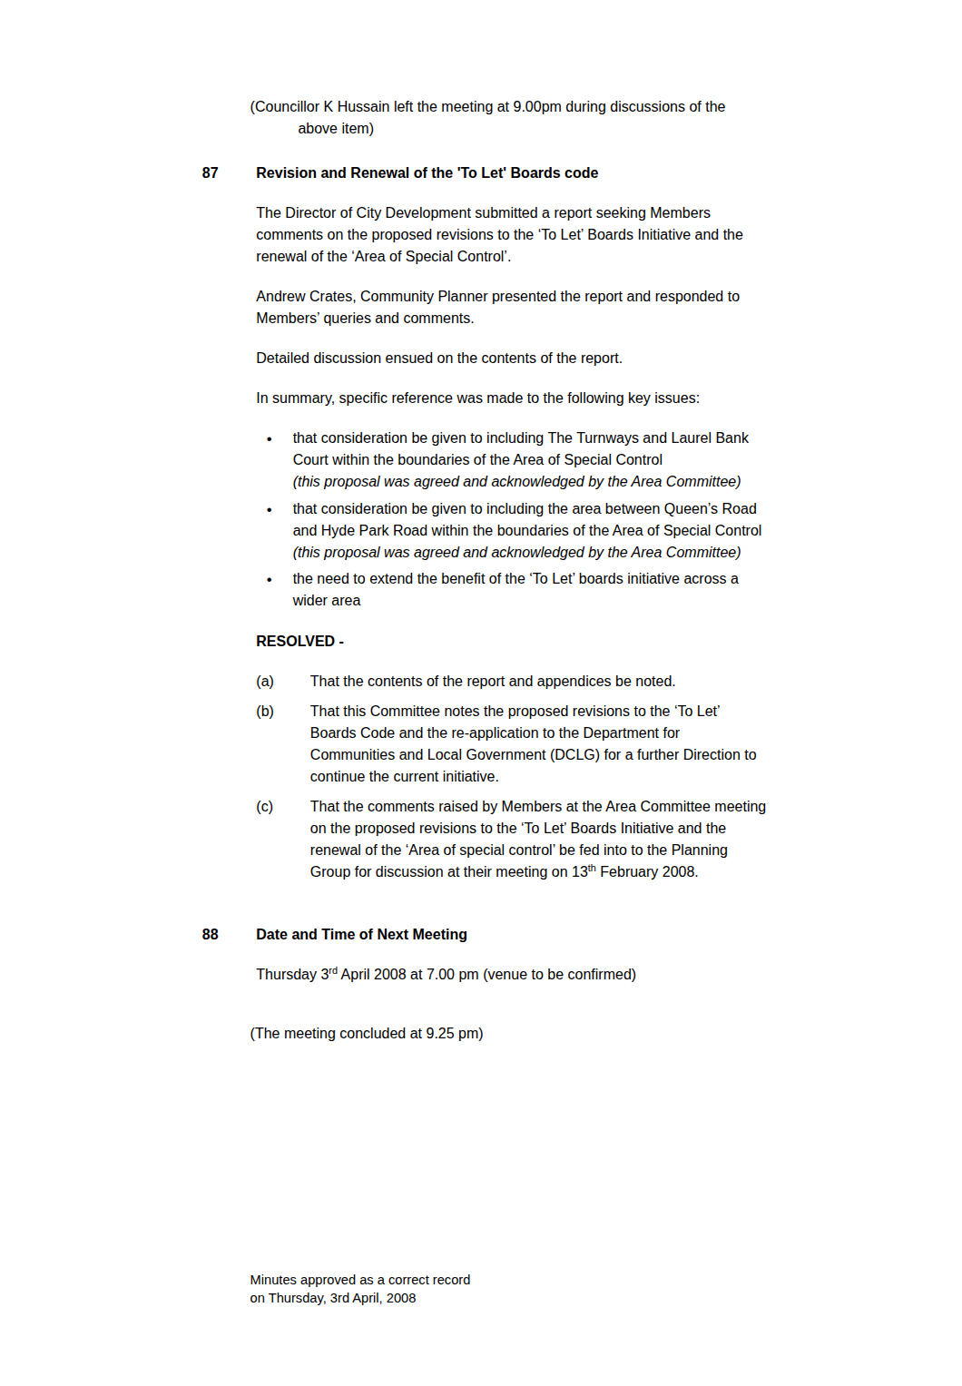(Councillor K Hussain left the meeting at 9.00pm during discussions of the above item)
87
Revision and Renewal of the 'To Let' Boards code
The Director of City Development submitted a report seeking Members comments on the proposed revisions to the ‘To Let’ Boards Initiative and the renewal of the ‘Area of Special Control’.
Andrew Crates, Community Planner presented the report and responded to Members’ queries and comments.
Detailed discussion ensued on the contents of the report.
In summary, specific reference was made to the following key issues:
that consideration be given to including The Turnways and Laurel Bank Court within the boundaries of the Area of Special Control
(this proposal was agreed and acknowledged by the Area Committee)
that consideration be given to including the area between Queen’s Road and Hyde Park Road within the boundaries of the Area of Special Control
(this proposal was agreed and acknowledged by the Area Committee)
the need to extend the benefit of the ‘To Let’ boards initiative across a wider area
RESOLVED -
| (a) | That the contents of the report and appendices be noted. |
| (b) | That this Committee notes the proposed revisions to the ‘To Let’ Boards Code and the re-application to the Department for Communities and Local Government (DCLG) for a further Direction to continue the current initiative. |
| (c) | That the comments raised by Members at the Area Committee meeting on the proposed revisions to the ‘To Let’ Boards Initiative and the renewal of the ‘Area of special control’ be fed into to the Planning Group for discussion at their meeting on 13 th February 2008. |
88
Date and Time of Next Meeting
Thursday 3rd April 2008 at 7.00 pm (venue to be confirmed)
(The meeting concluded at 9.25 pm)
Minutes approved as a correct record
on Thursday, 3rd April, 2008